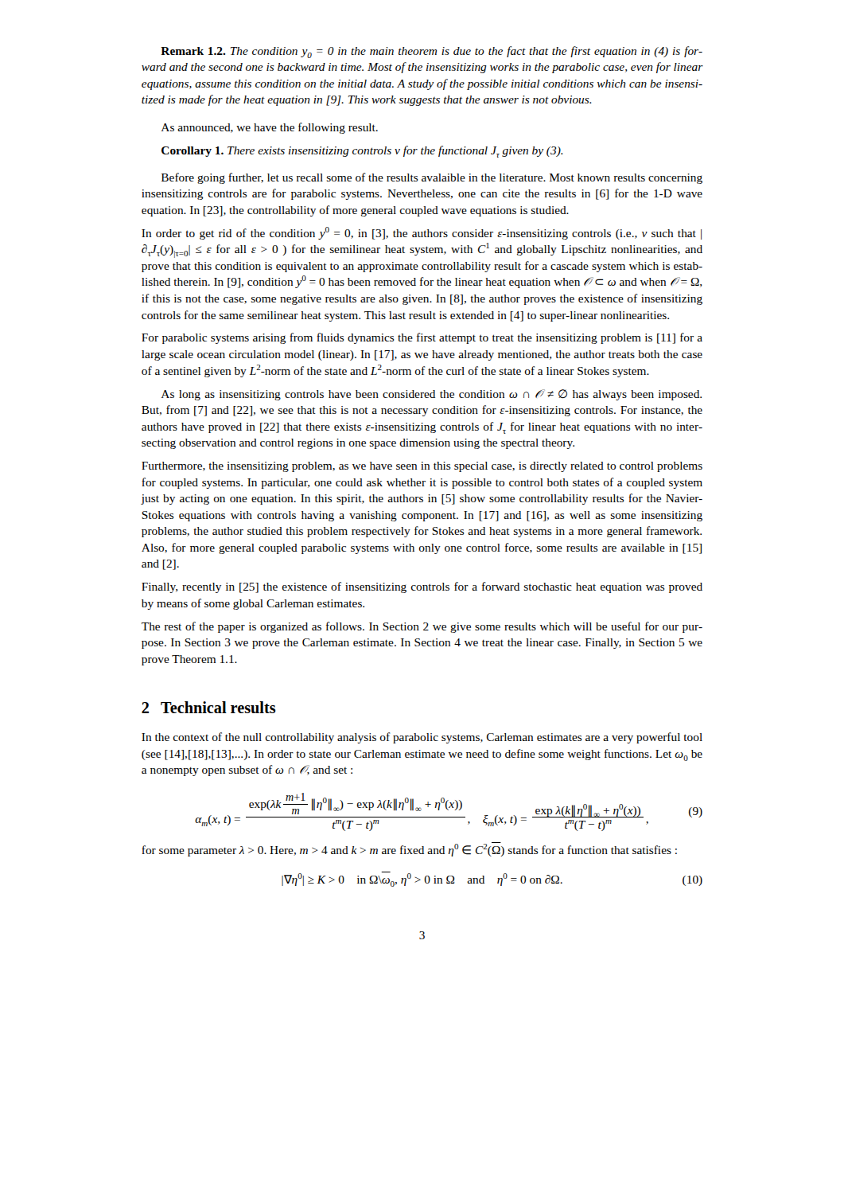Remark 1.2. The condition y0 = 0 in the main theorem is due to the fact that the first equation in (4) is forward and the second one is backward in time. Most of the insensitizing works in the parabolic case, even for linear equations, assume this condition on the initial data. A study of the possible initial conditions which can be insensitized is made for the heat equation in [9]. This work suggests that the answer is not obvious.
As announced, we have the following result.
Corollary 1. There exists insensitizing controls v for the functional Jτ given by (3).
Before going further, let us recall some of the results avalaible in the literature. Most known results concerning insensitizing controls are for parabolic systems. Nevertheless, one can cite the results in [6] for the 1-D wave equation. In [23], the controllability of more general coupled wave equations is studied.
In order to get rid of the condition y0 = 0, in [3], the authors consider ε-insensitizing controls (i.e., v such that |∂τJτ(y)|τ=0| ≤ ε for all ε > 0 ) for the semilinear heat system, with C1 and globally Lipschitz nonlinearities, and prove that this condition is equivalent to an approximate controllability result for a cascade system which is established therein. In [9], condition y0 = 0 has been removed for the linear heat equation when 𝒪 ⊂ ω and when 𝒪 = Ω, if this is not the case, some negative results are also given. In [8], the author proves the existence of insensitizing controls for the same semilinear heat system. This last result is extended in [4] to super-linear nonlinearities.
For parabolic systems arising from fluids dynamics the first attempt to treat the insensitizing problem is [11] for a large scale ocean circulation model (linear). In [17], as we have already mentioned, the author treats both the case of a sentinel given by L2-norm of the state and L2-norm of the curl of the state of a linear Stokes system.
As long as insensitizing controls have been considered the condition ω ∩ 𝒪 ≠ ∅ has always been imposed. But, from [7] and [22], we see that this is not a necessary condition for ε-insensitizing controls. For instance, the authors have proved in [22] that there exists ε-insensitizing controls of Jτ for linear heat equations with no intersecting observation and control regions in one space dimension using the spectral theory.
Furthermore, the insensitizing problem, as we have seen in this special case, is directly related to control problems for coupled systems. In particular, one could ask whether it is possible to control both states of a coupled system just by acting on one equation. In this spirit, the authors in [5] show some controllability results for the Navier-Stokes equations with controls having a vanishing component. In [17] and [16], as well as some insensitizing problems, the author studied this problem respectively for Stokes and heat systems in a more general framework. Also, for more general coupled parabolic systems with only one control force, some results are available in [15] and [2].
Finally, recently in [25] the existence of insensitizing controls for a forward stochastic heat equation was proved by means of some global Carleman estimates.
The rest of the paper is organized as follows. In Section 2 we give some results which will be useful for our purpose. In Section 3 we prove the Carleman estimate. In Section 4 we treat the linear case. Finally, in Section 5 we prove Theorem 1.1.
2 Technical results
In the context of the null controllability analysis of parabolic systems, Carleman estimates are a very powerful tool (see [14],[18],[13],...). In order to state our Carleman estimate we need to define some weight functions. Let ω0 be a nonempty open subset of ω ∩ 𝒪, and set :
αm(x, t) = exp(λk m+1 m∥η0∥∞) − exp λ(k∥η0∥∞ + η0(x)) tm(T − t)m , ξm(x, t) = exp λ(k∥η0∥∞ + η0(x)) tm(T − t)m , (9)
for some parameter λ > 0. Here, m > 4 and k > m are fixed and η0 ∈ C2(Ω) stands for a function that satisfies :
|∇η0| ≥ K > 0 in Ω\ω0, η0 > 0 in Ω and η0 = 0 on ∂Ω. (10)
3